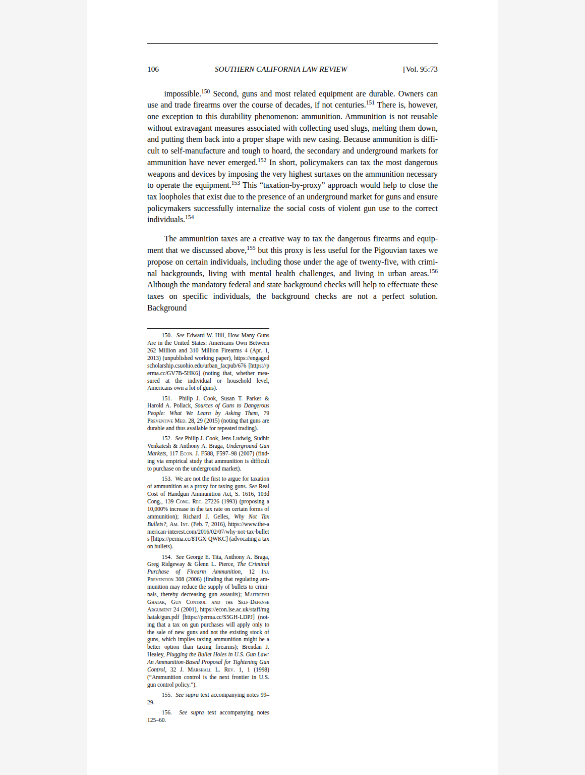106 SOUTHERN CALIFORNIA LAW REVIEW [Vol. 95:73
impossible.150 Second, guns and most related equipment are durable. Owners can use and trade firearms over the course of decades, if not centuries.151 There is, however, one exception to this durability phenomenon: ammunition. Ammunition is not reusable without extravagant measures associated with collecting used slugs, melting them down, and putting them back into a proper shape with new casing. Because ammunition is difficult to self-manufacture and tough to hoard, the secondary and underground markets for ammunition have never emerged.152 In short, policymakers can tax the most dangerous weapons and devices by imposing the very highest surtaxes on the ammunition necessary to operate the equipment.153 This “taxation-by-proxy” approach would help to close the tax loopholes that exist due to the presence of an underground market for guns and ensure policymakers successfully internalize the social costs of violent gun use to the correct individuals.154
The ammunition taxes are a creative way to tax the dangerous firearms and equipment that we discussed above,155 but this proxy is less useful for the Pigouvian taxes we propose on certain individuals, including those under the age of twenty-five, with criminal backgrounds, living with mental health challenges, and living in urban areas.156 Although the mandatory federal and state background checks will help to effectuate these taxes on specific individuals, the background checks are not a perfect solution. Background
150. See Edward W. Hill, How Many Guns Are in the United States: Americans Own Between 262 Million and 310 Million Firearms 4 (Apr. 1, 2013) (unpublished working paper), https://engaged scholarship.csuohio.edu/urban_facpub/676 [https://perma.cc/GV7B-5HK6] (noting that, whether measured at the individual or household level, Americans own a lot of guns).
151. Philip J. Cook, Susan T. Parker & Harold A. Pollack, Sources of Guns to Dangerous People: What We Learn by Asking Them, 79 Preventive Med. 28, 29 (2015) (noting that guns are durable and thus available for repeated trading).
152. See Philip J. Cook, Jens Ludwig, Sudhir Venkatesh & Anthony A. Braga, Underground Gun Markets, 117 Econ. J. F588, F597–98 (2007) (finding via empirical study that ammunition is difficult to purchase on the underground market).
153. We are not the first to argue for taxation of ammunition as a proxy for taxing guns. See Real Cost of Handgun Ammunition Act, S. 1616, 103d Cong., 139 Cong. Rec. 27226 (1993) (proposing a 10,000% increase in the tax rate on certain forms of ammunition); Richard J. Gelles, Why Not Tax Bullets?, Am. Int. (Feb. 7, 2016), https://www.the-american-interest.com/2016/02/07/why-not-tax-bullets [https://perma.cc/8TGX-QWKC] (advocating a tax on bullets).
154. See George E. Tita, Anthony A. Braga, Greg Ridgeway & Glenn L. Pierce, The Criminal Purchase of Firearm Ammunition, 12 Inj. Prevention 308 (2006) (finding that regulating ammunition may reduce the supply of bullets to criminals, thereby decreasing gun assaults); Maitreesh Ghatak, Gun Control and the Self-Defense Argument 24 (2001), https://econ.lse.ac.uk/staff/mghatak/gun.pdf [https://perma.cc/S5GH-LDPJ] (noting that a tax on gun purchases will apply only to the sale of new guns and not the existing stock of guns, which implies taxing ammunition might be a better option than taxing firearms); Brendan J. Healey, Plugging the Bullet Holes in U.S. Gun Law: An Ammunition-Based Proposal for Tightening Gun Control, 32 J. Marshall L. Rev. 1, 1 (1998) (“Ammunition control is the next frontier in U.S. gun control policy.”).
155. See supra text accompanying notes 99–29.
156. See supra text accompanying notes 125–60.